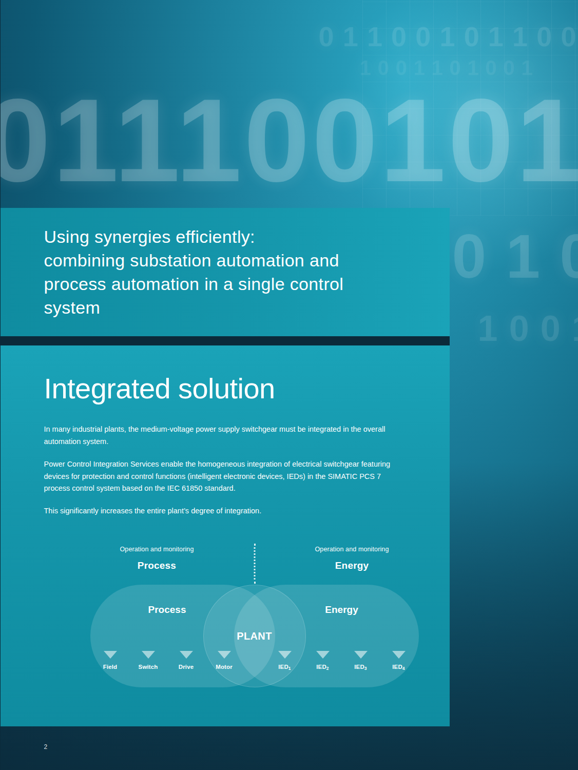0 1 1 0 0 1 0 1 1 0 0 1
1 0 0 1 1 0 1 0 0 1
011100101
0 1 0
1 0 0 1
Using synergies efficiently:
combining substation automation and
process automation in a single control
system
Integrated solution
In many industrial plants, the medium-voltage power supply switchgear must be integrated in the overall automation system.
Power Control Integration Services enable the homogeneous integration of electrical switchgear featuring devices for protection and control functions (intelligent electronic devices, IEDs) in the SIMATIC PCS 7 process control system based on the IEC 61850 standard.
This significantly increases the entire plant’s degree of integration.
Operation and monitoring
Process
Operation and monitoring
Energy
Process
Field
Switch
Drive
Motor
Energy
IED1
IED2
IED3
IED4
PLANT
2